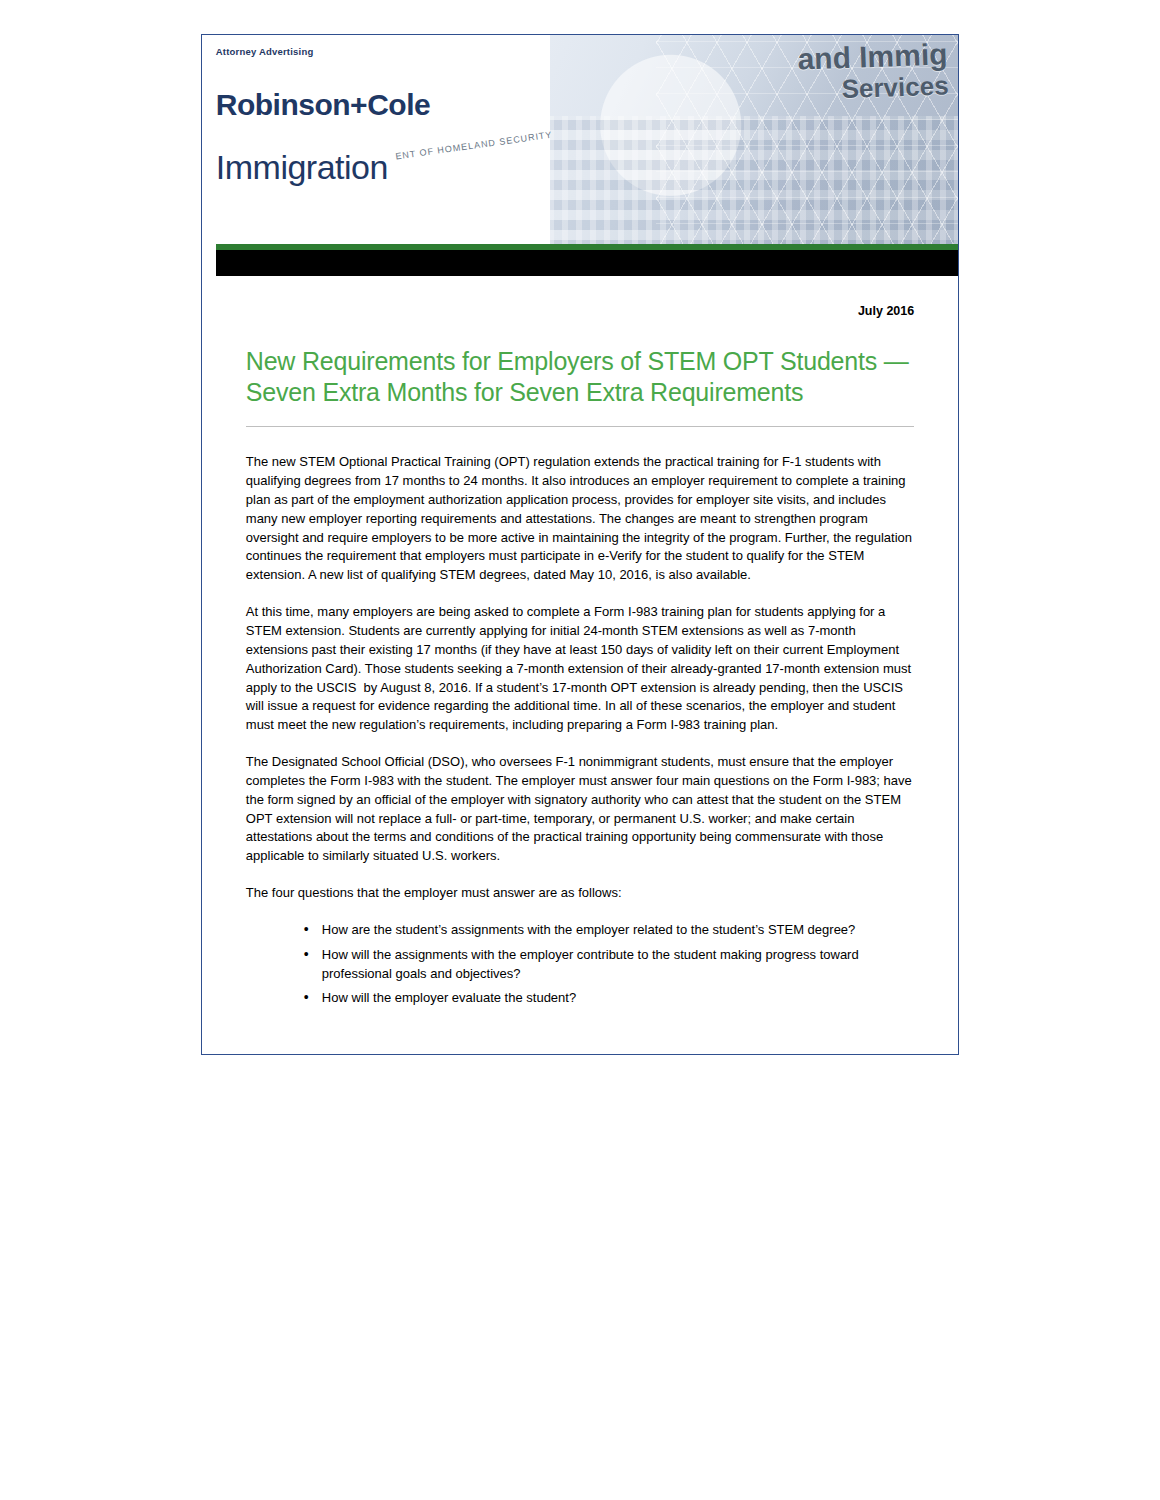and Immig Services
ENT OF HOMELAND SECURITY
Attorney Advertising
Robinson+Cole
Immigration
July 2016
New Requirements for Employers of STEM OPT Students — Seven Extra Months for Seven Extra Requirements
The new STEM Optional Practical Training (OPT) regulation extends the practical training for F-1 students with qualifying degrees from 17 months to 24 months. It also introduces an employer requirement to complete a training plan as part of the employment authorization application process, provides for employer site visits, and includes many new employer reporting requirements and attestations. The changes are meant to strengthen program oversight and require employers to be more active in maintaining the integrity of the program. Further, the regulation continues the requirement that employers must participate in e-Verify for the student to qualify for the STEM extension. A new list of qualifying STEM degrees, dated May 10, 2016, is also available.
At this time, many employers are being asked to complete a Form I-983 training plan for students applying for a STEM extension. Students are currently applying for initial 24-month STEM extensions as well as 7-month extensions past their existing 17 months (if they have at least 150 days of validity left on their current Employment Authorization Card). Those students seeking a 7-month extension of their already-granted 17-month extension must apply to the USCIS by August 8, 2016. If a student’s 17-month OPT extension is already pending, then the USCIS will issue a request for evidence regarding the additional time. In all of these scenarios, the employer and student must meet the new regulation’s requirements, including preparing a Form I-983 training plan.
The Designated School Official (DSO), who oversees F-1 nonimmigrant students, must ensure that the employer completes the Form I-983 with the student. The employer must answer four main questions on the Form I-983; have the form signed by an official of the employer with signatory authority who can attest that the student on the STEM OPT extension will not replace a full- or part-time, temporary, or permanent U.S. worker; and make certain attestations about the terms and conditions of the practical training opportunity being commensurate with those applicable to similarly situated U.S. workers.
The four questions that the employer must answer are as follows:
How are the student’s assignments with the employer related to the student’s STEM degree?
How will the assignments with the employer contribute to the student making progress toward professional goals and objectives?
How will the employer evaluate the student?